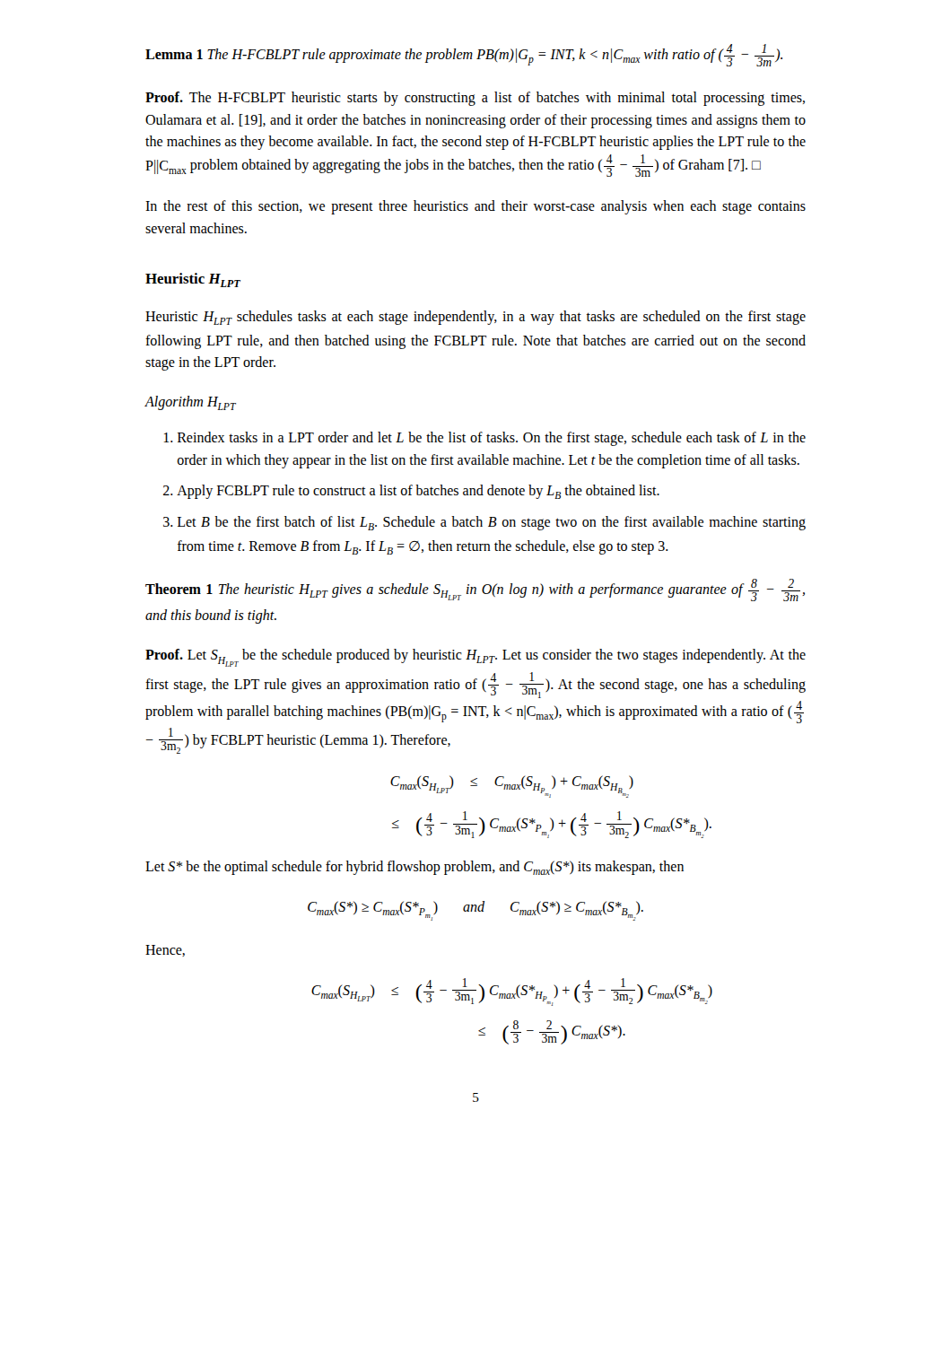Lemma 1 The H-FCBLPT rule approximate the problem PB(m)|Gp = INT, k < n|Cmax with ratio of (43 − 13m).
Proof. The H-FCBLPT heuristic starts by constructing a list of batches with minimal total processing times, Oulamara et al. [19], and it order the batches in nonincreasing order of their processing times and assigns them to the machines as they become available. In fact, the second step of H-FCBLPT heuristic applies the LPT rule to the P||Cmax problem obtained by aggregating the jobs in the batches, then the ratio (43 − 13m) of Graham [7]. □
In the rest of this section, we present three heuristics and their worst-case analysis when each stage contains several machines.
Heuristic HLPT
Heuristic HLPT schedules tasks at each stage independently, in a way that tasks are scheduled on the first stage following LPT rule, and then batched using the FCBLPT rule. Note that batches are carried out on the second stage in the LPT order.
Algorithm HLPT
Reindex tasks in a LPT order and let L be the list of tasks. On the first stage, schedule each task of L in the order in which they appear in the list on the first available machine. Let t be the completion time of all tasks.
Apply FCBLPT rule to construct a list of batches and denote by LB the obtained list.
Let B be the first batch of list LB. Schedule a batch B on stage two on the first available machine starting from time t. Remove B from LB. If LB = ∅, then return the schedule, else go to step 3.
Theorem 1 The heuristic HLPT gives a schedule SHLPT in O(n log n) with a performance guarantee of 83 − 23m, and this bound is tight.
Proof. Let SHLPT be the schedule produced by heuristic HLPT. Let us consider the two stages independently. At the first stage, the LPT rule gives an approximation ratio of (43 − 13m1). At the second stage, one has a scheduling problem with parallel batching machines (PB(m)|Gp = INT, k < n|Cmax), which is approximated with a ratio of (43 − 13m2) by FCBLPT heuristic (Lemma 1). Therefore,
Cmax(SHLPT) ≤ Cmax(SHPm1) + Cmax(SHBm2)
≤ (43 − 13m1) Cmax(S*Pm1) + (43 − 13m2) Cmax(S*Bm2).
Let S* be the optimal schedule for hybrid flowshop problem, and Cmax(S*) its makespan, then
Cmax(S*) ≥ Cmax(S*Pm1) and Cmax(S*) ≥ Cmax(S*Bm2).
Hence,
Cmax(SHLPT) ≤ (43 − 13m1) Cmax(S*HPm1) + (43 − 13m2) Cmax(S*Bm2)
≤ (83 − 23m) Cmax(S*).
5